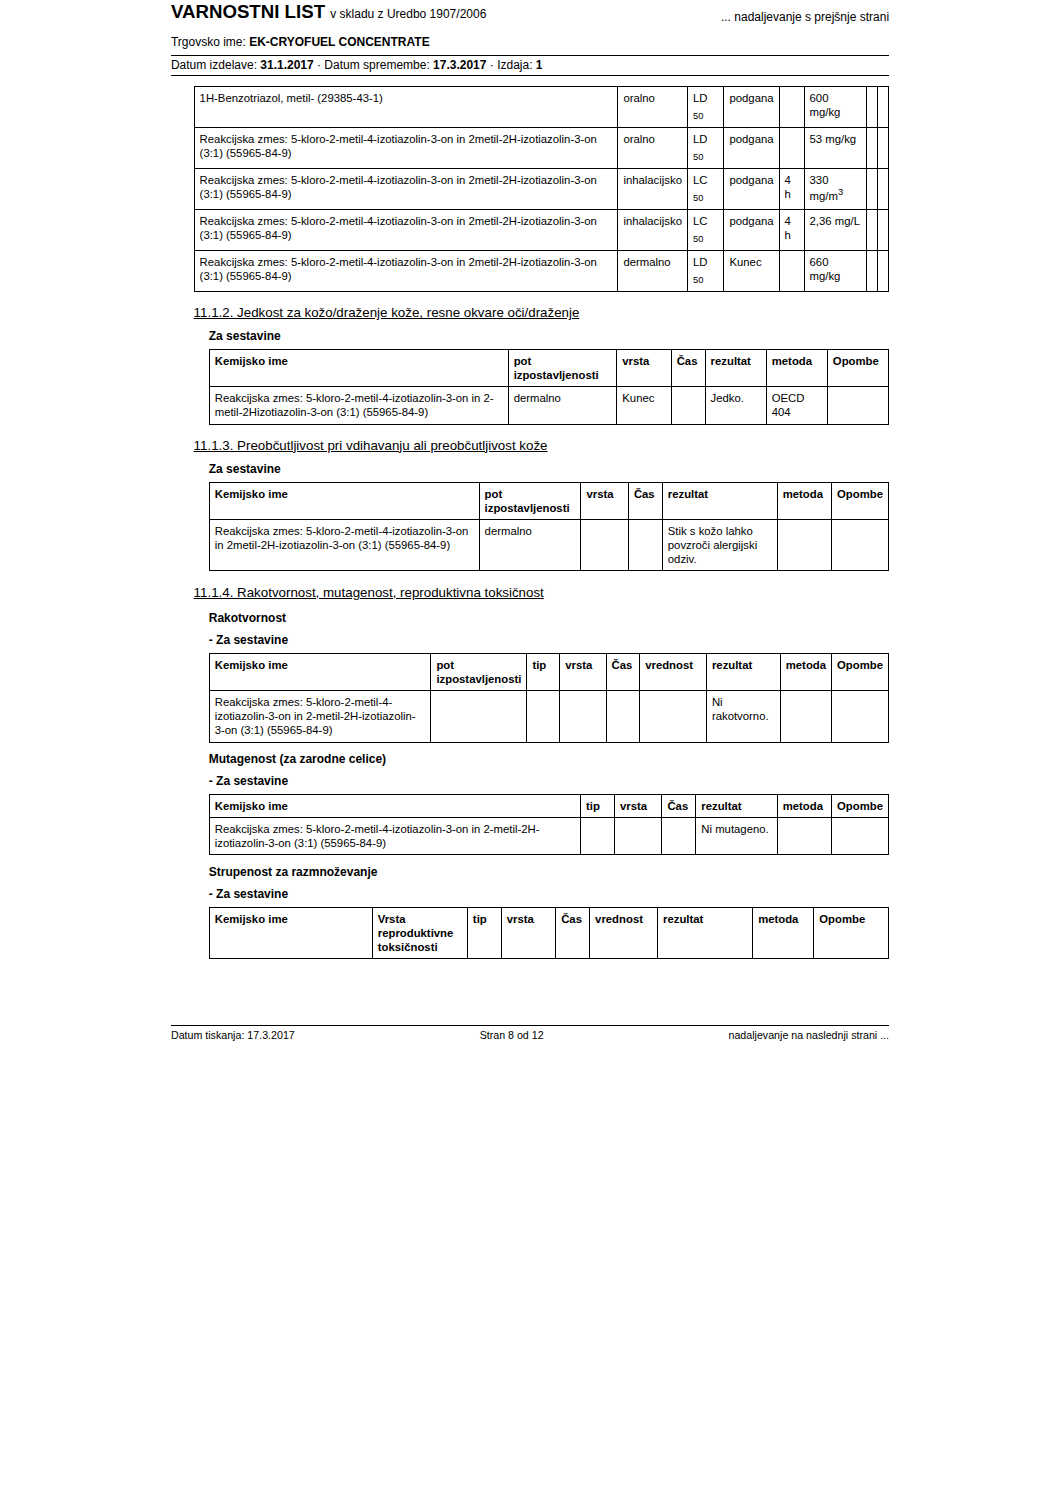VARNOSTNI LIST v skladu z Uredbo 1907/2006
... nadaljevanje s prejšnje strani
Trgovsko ime: EK-CRYOFUEL CONCENTRATE
Datum izdelave: 31.1.2017 · Datum spremembe: 17.3.2017 · Izdaja: 1
| 1H-Benzotriazol, metil- (29385-43-1) | oralno | LD 50 | podgana | | 600 mg/kg | | |
| Reakcijska zmes: 5-kloro-2-metil-4-izotiazolin-3-on in 2metil-2H-izotiazolin-3-on (3:1) (55965-84-9) | oralno | LD 50 | podgana | | 53 mg/kg | | |
| Reakcijska zmes: 5-kloro-2-metil-4-izotiazolin-3-on in 2metil-2H-izotiazolin-3-on (3:1) (55965-84-9) | inhalacijsko | LC 50 | podgana | 4 h | 330 mg/m 3 | | |
| Reakcijska zmes: 5-kloro-2-metil-4-izotiazolin-3-on in 2metil-2H-izotiazolin-3-on (3:1) (55965-84-9) | inhalacijsko | LC 50 | podgana | 4 h | 2,36 mg/L | | |
| Reakcijska zmes: 5-kloro-2-metil-4-izotiazolin-3-on in 2metil-2H-izotiazolin-3-on (3:1) (55965-84-9) | dermalno | LD 50 | Kunec | | 660 mg/kg | | |
11.1.2. Jedkost za kožo/draženje kože, resne okvare oči/draženje
Za sestavine
| Kemijsko ime | pot izpostavljenosti | vrsta | Čas | rezultat | metoda | Opombe |
| --- | --- | --- | --- | --- | --- | --- |
| Reakcijska zmes: 5-kloro-2-metil-4-izotiazolin-3-on in 2-metil-2Hizotiazolin-3-on (3:1) (55965-84-9) | dermalno | Kunec | | Jedko. | OECD 404 | |
11.1.3. Preobčutljivost pri vdihavanju ali preobčutljivost kože
Za sestavine
| Kemijsko ime | pot izpostavljenosti | vrsta | Čas | rezultat | metoda | Opombe |
| --- | --- | --- | --- | --- | --- | --- |
| Reakcijska zmes: 5-kloro-2-metil-4-izotiazolin-3-on in 2metil-2H-izotiazolin-3-on (3:1) (55965-84-9) | dermalno | | | Stik s kožo lahko povzroči alergijski odziv. | | |
11.1.4. Rakotvornost, mutagenost, reproduktivna toksičnost
Rakotvornost
- Za sestavine
| Kemijsko ime | pot izpostavljenosti | tip | vrsta | Čas | vrednost | rezultat | metoda | Opombe |
| --- | --- | --- | --- | --- | --- | --- | --- | --- |
| Reakcijska zmes: 5-kloro-2-metil-4-izotiazolin-3-on in 2-metil-2H-izotiazolin-3-on (3:1) (55965-84-9) | | | | | | Ni rakotvorno. | | |
Mutagenost (za zarodne celice)
- Za sestavine
| Kemijsko ime | tip | vrsta | Čas | rezultat | metoda | Opombe |
| --- | --- | --- | --- | --- | --- | --- |
| Reakcijska zmes: 5-kloro-2-metil-4-izotiazolin-3-on in 2-metil-2H-izotiazolin-3-on (3:1) (55965-84-9) | | | | Ni mutageno. | | |
Strupenost za razmnoževanje
- Za sestavine
| Kemijsko ime | Vrsta reproduktivne toksičnosti | tip | vrsta | Čas | vrednost | rezultat | metoda | Opombe |
| --- | --- | --- | --- | --- | --- | --- | --- | --- |
Datum tiskanja: 17.3.2017
Stran 8 od 12
nadaljevanje na naslednji strani ...